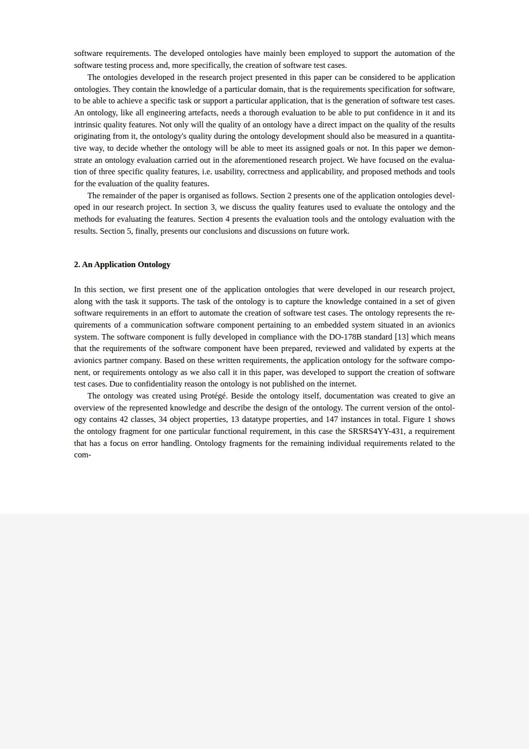software requirements. The developed ontologies have mainly been employed to support the automation of the software testing process and, more specifically, the creation of software test cases.
The ontologies developed in the research project presented in this paper can be considered to be application ontologies. They contain the knowledge of a particular domain, that is the requirements specification for software, to be able to achieve a specific task or support a particular application, that is the generation of software test cases. An ontology, like all engineering artefacts, needs a thorough evaluation to be able to put confidence in it and its intrinsic quality features. Not only will the quality of an ontology have a direct impact on the quality of the results originating from it, the ontology's quality during the ontology development should also be measured in a quantitative way, to decide whether the ontology will be able to meet its assigned goals or not. In this paper we demonstrate an ontology evaluation carried out in the aforementioned research project. We have focused on the evaluation of three specific quality features, i.e. usability, correctness and applicability, and proposed methods and tools for the evaluation of the quality features.
The remainder of the paper is organised as follows. Section 2 presents one of the application ontologies developed in our research project. In section 3, we discuss the quality features used to evaluate the ontology and the methods for evaluating the features. Section 4 presents the evaluation tools and the ontology evaluation with the results. Section 5, finally, presents our conclusions and discussions on future work.
2. An Application Ontology
In this section, we first present one of the application ontologies that were developed in our research project, along with the task it supports. The task of the ontology is to capture the knowledge contained in a set of given software requirements in an effort to automate the creation of software test cases. The ontology represents the requirements of a communication software component pertaining to an embedded system situated in an avionics system. The software component is fully developed in compliance with the DO-178B standard [13] which means that the requirements of the software component have been prepared, reviewed and validated by experts at the avionics partner company. Based on these written requirements, the application ontology for the software component, or requirements ontology as we also call it in this paper, was developed to support the creation of software test cases. Due to confidentiality reason the ontology is not published on the internet.
The ontology was created using Protégé. Beside the ontology itself, documentation was created to give an overview of the represented knowledge and describe the design of the ontology. The current version of the ontology contains 42 classes, 34 object properties, 13 datatype properties, and 147 instances in total. Figure 1 shows the ontology fragment for one particular functional requirement, in this case the SRSRS4YY-431, a requirement that has a focus on error handling. Ontology fragments for the remaining individual requirements related to the com-